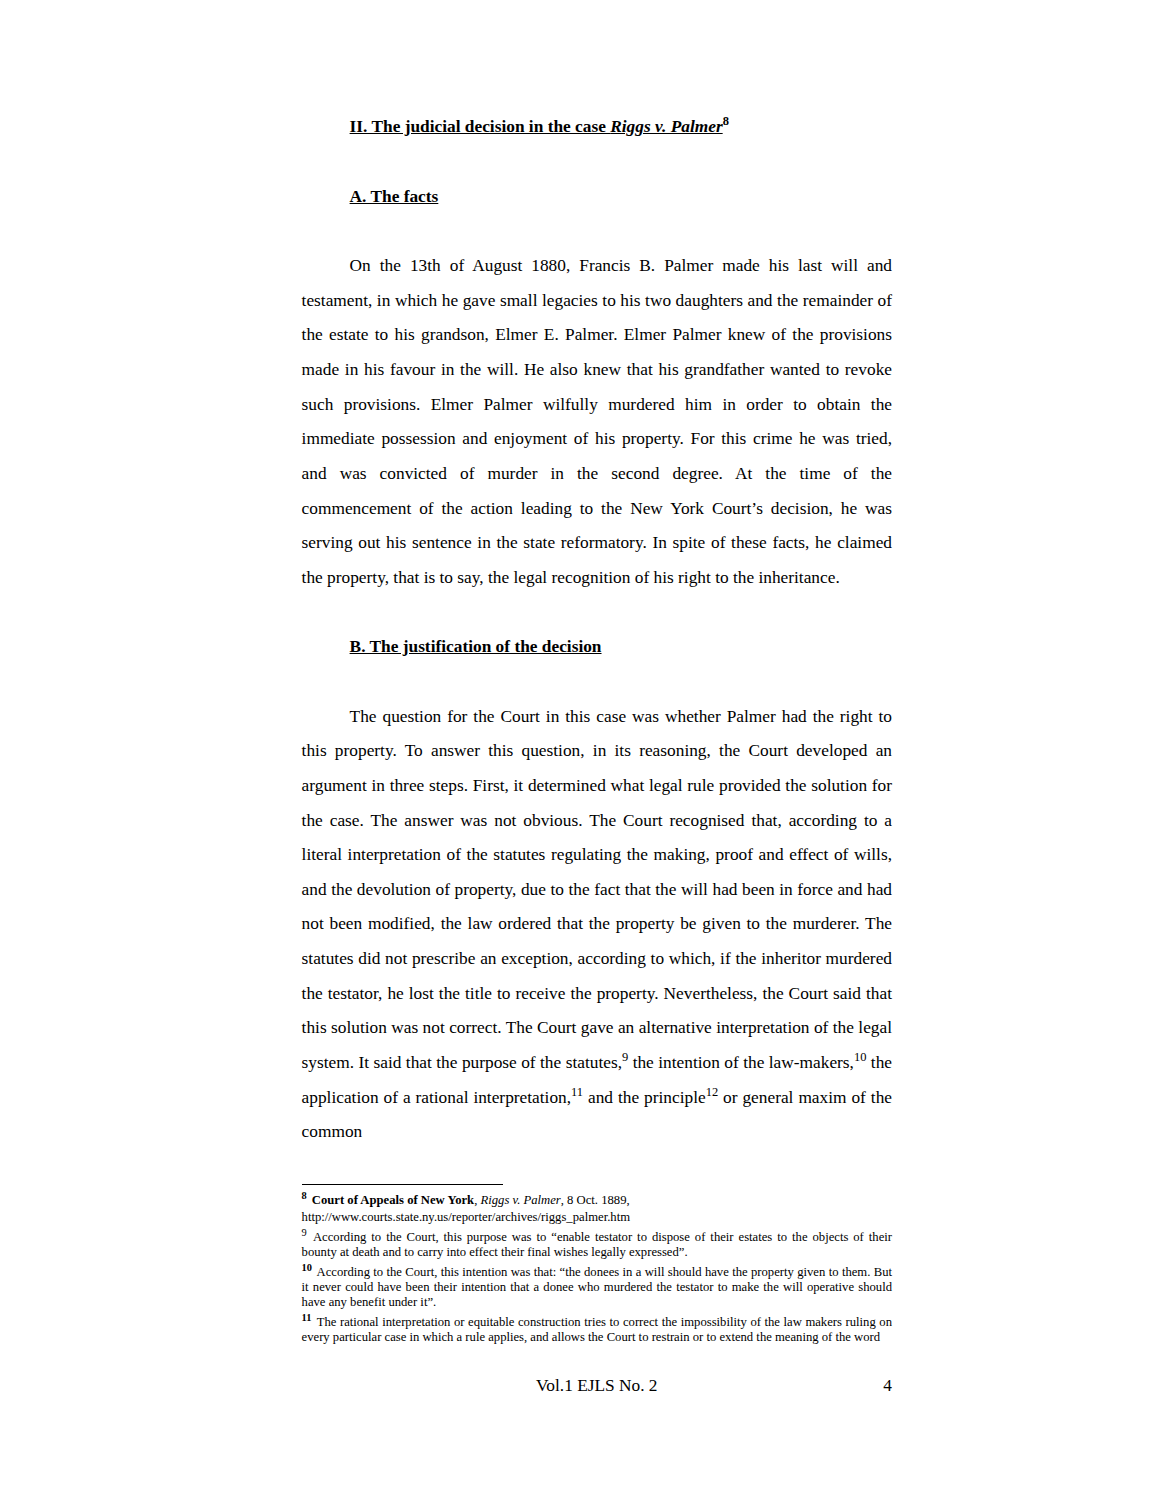II. The judicial decision in the case Riggs v. Palmer8
A. The facts
On the 13th of August 1880, Francis B. Palmer made his last will and testament, in which he gave small legacies to his two daughters and the remainder of the estate to his grandson, Elmer E. Palmer. Elmer Palmer knew of the provisions made in his favour in the will. He also knew that his grandfather wanted to revoke such provisions. Elmer Palmer wilfully murdered him in order to obtain the immediate possession and enjoyment of his property. For this crime he was tried, and was convicted of murder in the second degree. At the time of the commencement of the action leading to the New York Court’s decision, he was serving out his sentence in the state reformatory. In spite of these facts, he claimed the property, that is to say, the legal recognition of his right to the inheritance.
B. The justification of the decision
The question for the Court in this case was whether Palmer had the right to this property. To answer this question, in its reasoning, the Court developed an argument in three steps. First, it determined what legal rule provided the solution for the case. The answer was not obvious. The Court recognised that, according to a literal interpretation of the statutes regulating the making, proof and effect of wills, and the devolution of property, due to the fact that the will had been in force and had not been modified, the law ordered that the property be given to the murderer. The statutes did not prescribe an exception, according to which, if the inheritor murdered the testator, he lost the title to receive the property. Nevertheless, the Court said that this solution was not correct. The Court gave an alternative interpretation of the legal system. It said that the purpose of the statutes,9 the intention of the law-makers,10 the application of a rational interpretation,11 and the principle12 or general maxim of the common
8 Court of Appeals of New York, Riggs v. Palmer, 8 Oct. 1889,
http://www.courts.state.ny.us/reporter/archives/riggs_palmer.htm
9 According to the Court, this purpose was to “enable testator to dispose of their estates to the objects of their bounty at death and to carry into effect their final wishes legally expressed”.
10 According to the Court, this intention was that: “the donees in a will should have the property given to them. But it never could have been their intention that a donee who murdered the testator to make the will operative should have any benefit under it”.
11 The rational interpretation or equitable construction tries to correct the impossibility of the law makers ruling on every particular case in which a rule applies, and allows the Court to restrain or to extend the meaning of the word
Vol.1 EJLS No. 2
4